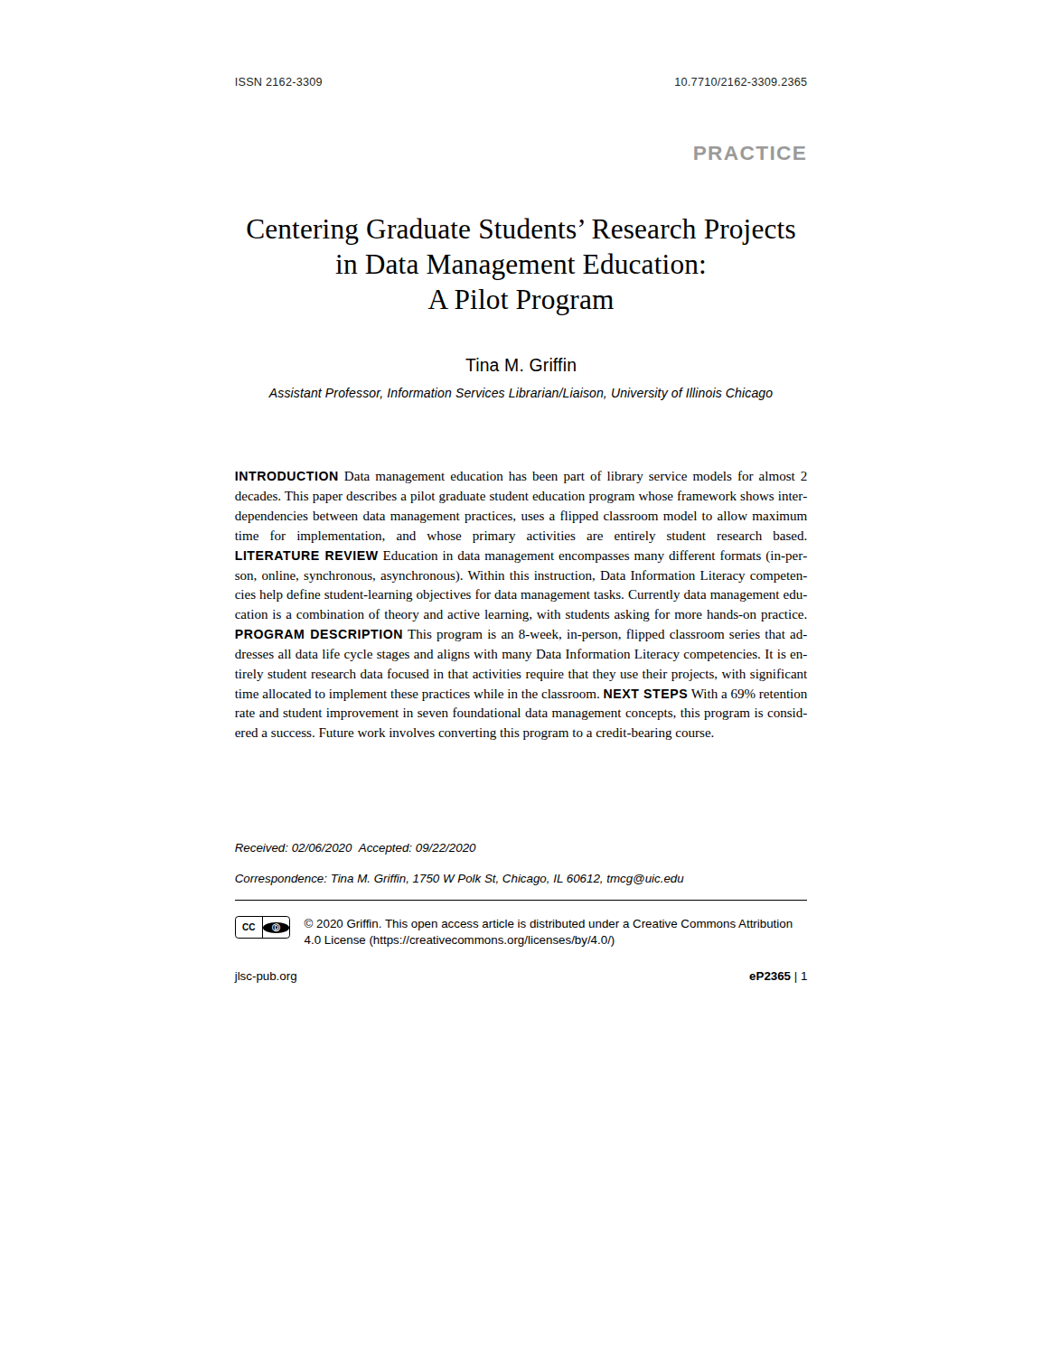ISSN 2162-3309
10.7710/2162-3309.2365
PRACTICE
Centering Graduate Students’ Research Projects
in Data Management Education:
A Pilot Program
Tina M. Griffin
Assistant Professor, Information Services Librarian/Liaison, University of Illinois Chicago
INTRODUCTION Data management education has been part of library service models for almost 2 decades. This paper describes a pilot graduate student education program whose framework shows interdependencies between data management practices, uses a flipped classroom model to allow maximum time for implementation, and whose primary activities are entirely student research based. LITERATURE REVIEW Education in data management encompasses many different formats (in-person, online, synchronous, asynchronous). Within this instruction, Data Information Literacy competencies help define student-learning objectives for data management tasks. Currently data management education is a combination of theory and active learning, with students asking for more hands-on practice. PROGRAM DESCRIPTION This program is an 8-week, in-person, flipped classroom series that addresses all data life cycle stages and aligns with many Data Information Literacy competencies. It is entirely student research data focused in that activities require that they use their projects, with significant time allocated to implement these practices while in the classroom. NEXT STEPS With a 69% retention rate and student improvement in seven foundational data management concepts, this program is considered a success. Future work involves converting this program to a credit-bearing course.
Received: 02/06/2020 Accepted: 09/22/2020
Correspondence: Tina M. Griffin, 1750 W Polk St, Chicago, IL 60612, tmcg@uic.edu
CC Ⓓ
© 2020 Griffin. This open access article is distributed under a Creative Commons Attribution 4.0 License (https://creativecommons.org/licenses/by/4.0/)
jlsc-pub.org
eP2365 | 1